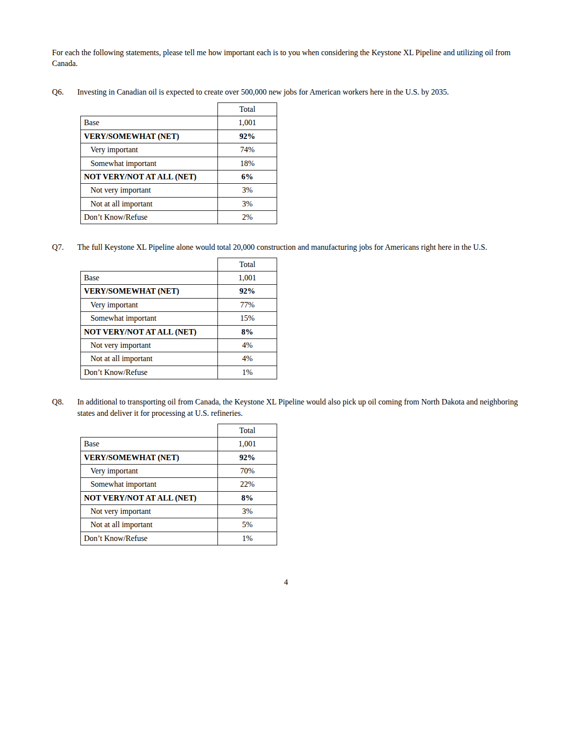For each the following statements, please tell me how important each is to you when considering the Keystone XL Pipeline and utilizing oil from Canada.
Q6. Investing in Canadian oil is expected to create over 500,000 new jobs for American workers here in the U.S. by 2035.
| | Total |
| Base | 1,001 |
| VERY/SOMEWHAT (NET) | 92% |
| Very important | 74% |
| Somewhat important | 18% |
| NOT VERY/NOT AT ALL (NET) | 6% |
| Not very important | 3% |
| Not at all important | 3% |
| Don’t Know/Refuse | 2% |
Q7. The full Keystone XL Pipeline alone would total 20,000 construction and manufacturing jobs for Americans right here in the U.S.
| | Total |
| Base | 1,001 |
| VERY/SOMEWHAT (NET) | 92% |
| Very important | 77% |
| Somewhat important | 15% |
| NOT VERY/NOT AT ALL (NET) | 8% |
| Not very important | 4% |
| Not at all important | 4% |
| Don’t Know/Refuse | 1% |
Q8. In additional to transporting oil from Canada, the Keystone XL Pipeline would also pick up oil coming from North Dakota and neighboring states and deliver it for processing at U.S. refineries.
| | Total |
| Base | 1,001 |
| VERY/SOMEWHAT (NET) | 92% |
| Very important | 70% |
| Somewhat important | 22% |
| NOT VERY/NOT AT ALL (NET) | 8% |
| Not very important | 3% |
| Not at all important | 5% |
| Don’t Know/Refuse | 1% |
4